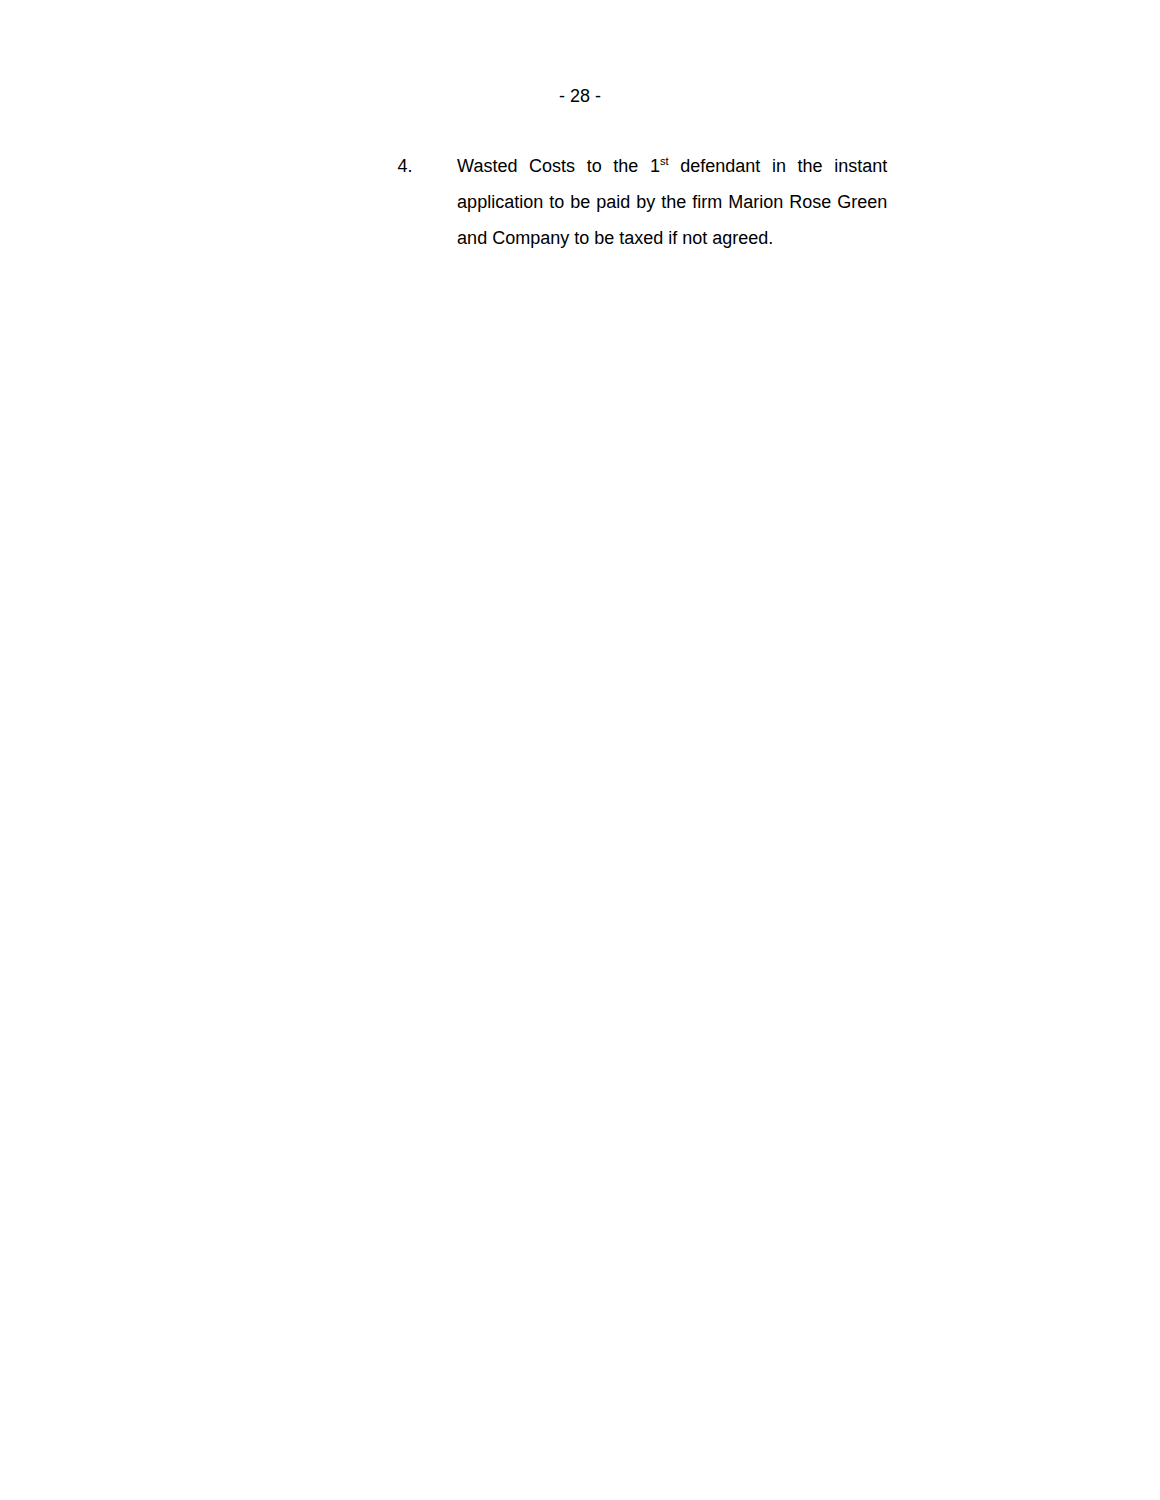- 28 -
4.
Wasted Costs to the 1st defendant in the instant application to be paid by the firm Marion Rose Green and Company to be taxed if not agreed.